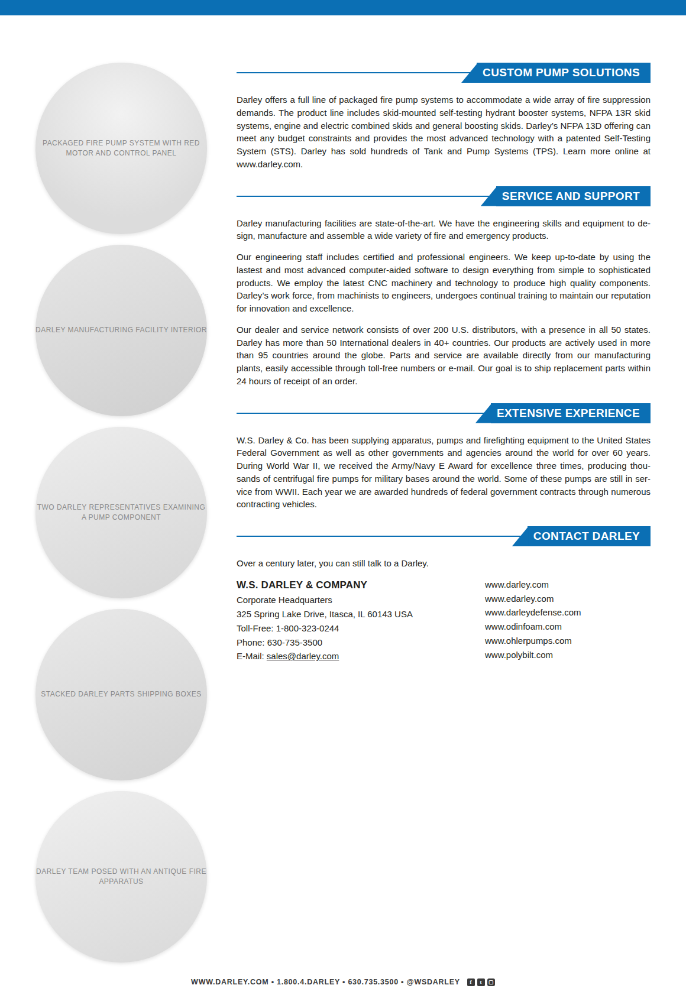Packaged fire pump system with red motor and control panel
Darley manufacturing facility interior
Two Darley representatives examining a pump component
Stacked Darley parts shipping boxes
Darley team posed with an antique fire apparatus
Custom Pump Solutions
Darley offers a full line of packaged fire pump systems to accommodate a wide array of fire suppression demands. The product line includes skid-mounted self-testing hydrant booster systems, NFPA 13R skid systems, engine and electric combined skids and general boosting skids. Darley’s NFPA 13D offering can meet any budget constraints and provides the most advanced technology with a patented Self-Testing System (STS). Darley has sold hundreds of Tank and Pump Systems (TPS). Learn more online at www.darley.com.
Service and Support
Darley manufacturing facilities are state-of-the-art. We have the engineering skills and equipment to design, manufacture and assemble a wide variety of fire and emergency products.
Our engineering staff includes certified and professional engineers. We keep up-to-date by using the lastest and most advanced computer-aided software to design everything from simple to sophisticated products. We employ the latest CNC machinery and technology to produce high quality components. Darley’s work force, from machinists to engineers, undergoes continual training to maintain our reputation for innovation and excellence.
Our dealer and service network consists of over 200 U.S. distributors, with a presence in all 50 states. Darley has more than 50 International dealers in 40+ countries. Our products are actively used in more than 95 countries around the globe. Parts and service are available directly from our manufacturing plants, easily accessible through toll-free numbers or e-mail. Our goal is to ship replacement parts within 24 hours of receipt of an order.
Extensive Experience
W.S. Darley & Co. has been supplying apparatus, pumps and firefighting equipment to the United States Federal Government as well as other governments and agencies around the world for over 60 years. During World War II, we received the Army/Navy E Award for excellence three times, producing thousands of centrifugal fire pumps for military bases around the world. Some of these pumps are still in service from WWII. Each year we are awarded hundreds of federal government contracts through numerous contracting vehicles.
Contact Darley
Over a century later, you can still talk to a Darley.
W.S. DARLEY & COMPANY
Corporate Headquarters
325 Spring Lake Drive, Itasca, IL 60143 USA
Toll-Free: 1-800-323-0244
Phone: 630-735-3500
E-Mail: sales@darley.com
www.darley.com www.edarley.com www.darleydefense.com www.odinfoam.com www.ohlerpumps.com www.polybilt.com
WWW.DARLEY.COM • 1.800.4.DARLEY • 630.735.3500 • @WSDARLEY ft▢